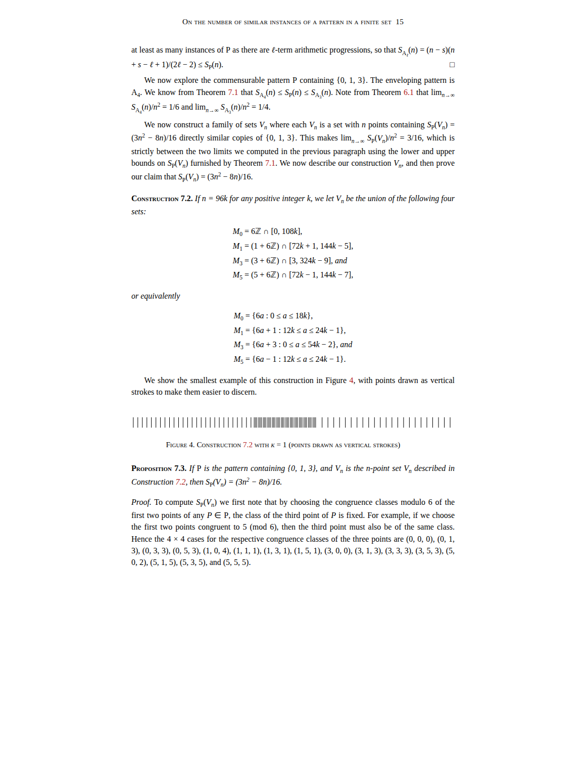On the number of similar instances of a pattern in a finite set 15
at least as many instances of P as there are ℓ-term arithmetic progressions, so that SAℓ(n) = (n − s)(n + s − ℓ + 1)/(2ℓ − 2) ≤ SP(n). □
We now explore the commensurable pattern P containing {0, 1, 3}. The enveloping pattern is A4. We know from Theorem 7.1 that SA4(n) ≤ SP(n) ≤ SA3(n). Note from Theorem 6.1 that limn→∞ SA4(n)/n2 = 1/6 and limn→∞ SA3(n)/n2 = 1/4.
We now construct a family of sets Vn where each Vn is a set with n points containing SP(Vn) = (3n2 − 8n)/16 directly similar copies of {0, 1, 3}. This makes limn→∞ SP(Vn)/n2 = 3/16, which is strictly between the two limits we computed in the previous paragraph using the lower and upper bounds on SP(Vn) furnished by Theorem 7.1. We now describe our construction Vn, and then prove our claim that SP(Vn) = (3n2 − 8n)/16.
Construction 7.2. If n = 96k for any positive integer k, we let Vn be the union of the following four sets:
M0 = 6ℤ ∩ [0, 108k],
M1 = (1 + 6ℤ) ∩ [72k + 1, 144k − 5],
M3 = (3 + 6ℤ) ∩ [3, 324k − 9], and
M5 = (5 + 6ℤ) ∩ [72k − 1, 144k − 7],
or equivalently
M0 = {6a : 0 ≤ a ≤ 18k},
M1 = {6a + 1 : 12k ≤ a ≤ 24k − 1},
M3 = {6a + 3 : 0 ≤ a ≤ 54k − 2}, and
M5 = {6a − 1 : 12k ≤ a ≤ 24k − 1}.
We show the smallest example of this construction in Figure 4, with points drawn as vertical strokes to make them easier to discern.
Figure 4. Construction 7.2 with k = 1 (points drawn as vertical strokes)
Proposition 7.3. If P is the pattern containing {0, 1, 3}, and Vn is the n-point set Vn described in Construction 7.2, then SP(Vn) = (3n2 − 8n)/16.
Proof. To compute SP(Vn) we first note that by choosing the congruence classes modulo 6 of the first two points of any P ∈ P, the class of the third point of P is fixed. For example, if we choose the first two points congruent to 5 (mod 6), then the third point must also be of the same class. Hence the 4 × 4 cases for the respective congruence classes of the three points are (0, 0, 0), (0, 1, 3), (0, 3, 3), (0, 5, 3), (1, 0, 4), (1, 1, 1), (1, 3, 1), (1, 5, 1), (3, 0, 0), (3, 1, 3), (3, 3, 3), (3, 5, 3), (5, 0, 2), (5, 1, 5), (5, 3, 5), and (5, 5, 5).